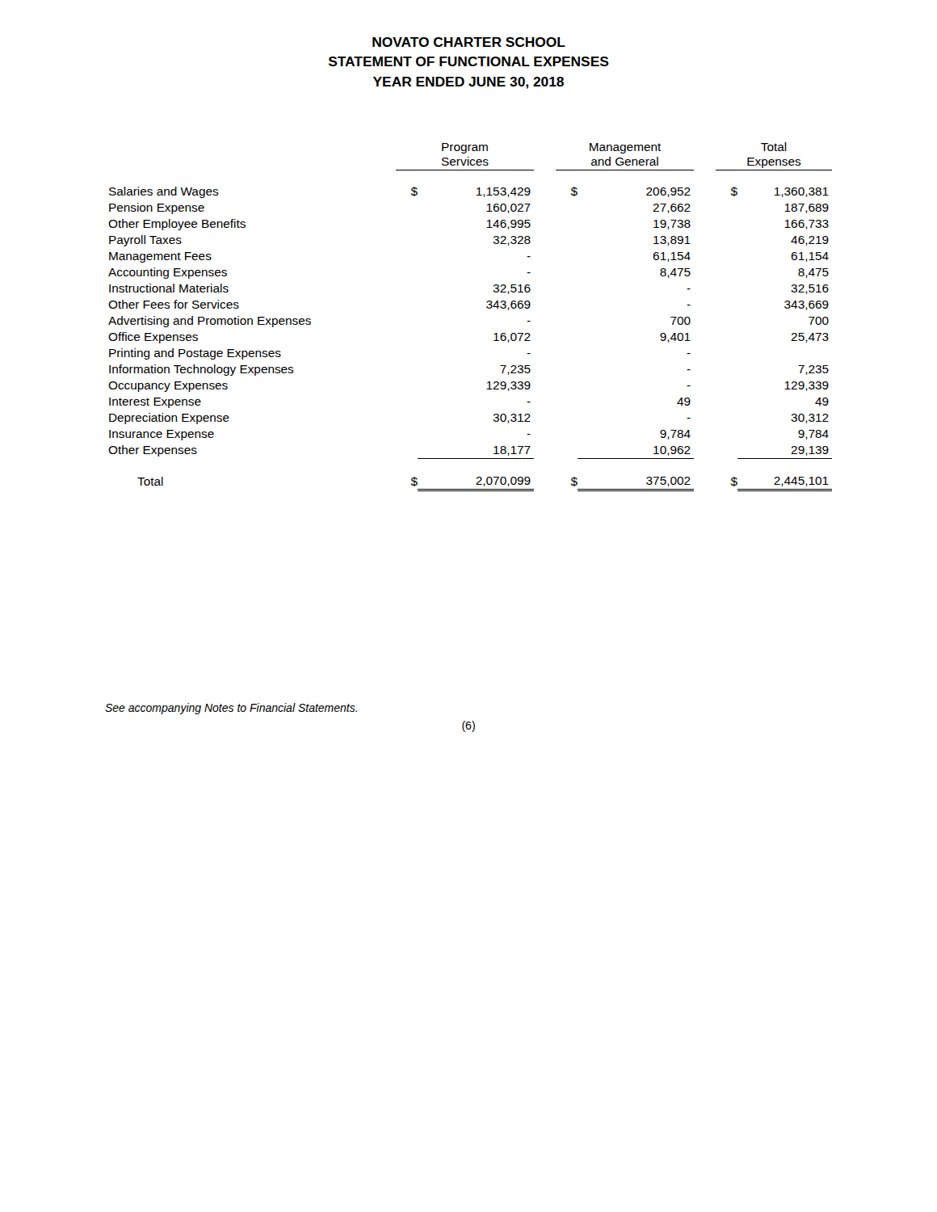NOVATO CHARTER SCHOOL
STATEMENT OF FUNCTIONAL EXPENSES
YEAR ENDED JUNE 30, 2018
| | Program | | Management | | Total |
| --- | --- | --- | --- | --- | --- |
| | Services | | and General | | Expenses |
| Salaries and Wages | $ | 1,153,429 | | $ | 206,952 | | $ | 1,360,381 |
| Pension Expense | | 160,027 | | | 27,662 | | | 187,689 |
| Other Employee Benefits | | 146,995 | | | 19,738 | | | 166,733 |
| Payroll Taxes | | 32,328 | | | 13,891 | | | 46,219 |
| Management Fees | | - | | | 61,154 | | | 61,154 |
| Accounting Expenses | | - | | | 8,475 | | | 8,475 |
| Instructional Materials | | 32,516 | | | - | | | 32,516 |
| Other Fees for Services | | 343,669 | | | - | | | 343,669 |
| Advertising and Promotion Expenses | | - | | | 700 | | | 700 |
| Office Expenses | | 16,072 | | | 9,401 | | | 25,473 |
| Printing and Postage Expenses | | - | | | - | | | |
| Information Technology Expenses | | 7,235 | | | - | | | 7,235 |
| Occupancy Expenses | | 129,339 | | | - | | | 129,339 |
| Interest Expense | | - | | | 49 | | | 49 |
| Depreciation Expense | | 30,312 | | | - | | | 30,312 |
| Insurance Expense | | - | | | 9,784 | | | 9,784 |
| Other Expenses | | 18,177 | | | 10,962 | | | 29,139 |
| Total | $ | 2,070,099 | | $ | 375,002 | | $ | 2,445,101 |
See accompanying Notes to Financial Statements.
(6)